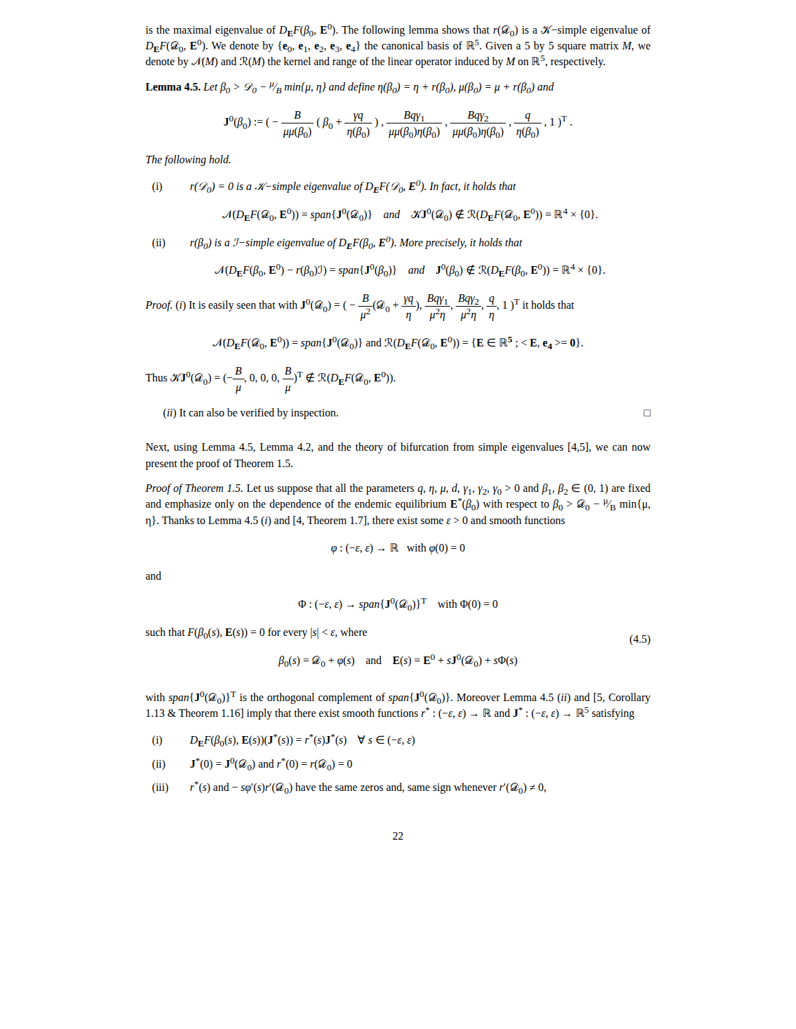is the maximal eigenvalue of DEF(β0, E0). The following lemma shows that r(𝒟0) is a 𝒦−simple eigenvalue of DEF(𝒟0, E0). We denote by {e0, e1, e2, e3, e4} the canonical basis of ℝ5. Given a 5 by 5 square matrix M, we denote by 𝒩(M) and ℛ(M) the kernel and range of the linear operator induced by M on ℝ5, respectively.
Lemma 4.5. Let β0 > 𝒟0 − μ⁄B min{μ, η} and define η(β0) = η + r(β0), μ(β0) = μ + r(β0) and
J0(β0) := ( − Bμμ(β0) ( β0 + γq η(β0) ) , Bqγ1 μμ(β0)η(β0) , Bqγ2 μμ(β0)η(β0) , qη(β0) , 1 )T .
The following hold.
(i) r(𝒟0) = 0 is a 𝒦−simple eigenvalue of DEF(𝒟0, E0). In fact, it holds that
𝒩(DEF(𝒟0, E0)) = span{J0(𝒟0)} and 𝒦J0(𝒟0) ∉ ℛ(DEF(𝒟0, E0)) = ℝ4 × {0}.
(ii) r(β0) is a ℐ−simple eigenvalue of DEF(β0, E0). More precisely, it holds that
𝒩(DEF(β0, E0) − r(β0)ℐ) = span{J0(β0)} and J0(β0) ∉ ℛ(DEF(β0, E0)) = ℝ4 × {0}.
Proof. (i) It is easily seen that with J0(𝒟0) = ( − Bμ2(𝒟0 + γq η), Bqγ1 μ2η, Bqγ2 μ2η, qη, 1 )T it holds that
𝒩(DEF(𝒟0, E0)) = span{J0(𝒟0)} and ℛ(DEF(𝒟0, E0)) = {E ∈ ℝ5 ; < E, e4 >= 0}.
Thus 𝒦J0(𝒟0) = (−Bμ, 0, 0, 0, Bμ)T ∉ ℛ(DEF(𝒟0, E0)).
(ii) It can also be verified by inspection. □
Next, using Lemma 4.5, Lemma 4.2, and the theory of bifurcation from simple eigenvalues [4,5], we can now present the proof of Theorem 1.5.
Proof of Theorem 1.5. Let us suppose that all the parameters q, η, μ, d, γ1, γ2, γ0 > 0 and β1, β2 ∈ (0, 1) are fixed and emphasize only on the dependence of the endemic equilibrium E*(β0) with respect to β0 > 𝒟0 − μ⁄B min{μ, η}. Thanks to Lemma 4.5 (i) and [4, Theorem 1.7], there exist some ε > 0 and smooth functions
φ : (−ε, ε) → ℝ with φ(0) = 0
and
Φ : (−ε, ε) → span{J0(𝒟0)}T with Φ(0) = 0
such that F(β0(s), E(s)) = 0 for every |s| < ε, where
β0(s) = 𝒟0 + φ(s) and E(s) = E0 + sJ0(𝒟0) + s Φ(s) (4.5)
with span{J0(𝒟0)}T is the orthogonal complement of span{J0(𝒟0)}. Moreover Lemma 4.5 (ii) and [5, Corollary 1.13 & Theorem 1.16] imply that there exist smooth functions r* : (−ε, ε) → ℝ and J* : (−ε, ε) → ℝ5 satisfying
(i) DEF(β0(s), E(s))(J*(s)) = r*(s)J*(s) ∀ s ∈ (−ε, ε)
(ii) J*(0) = J0(𝒟0) and r*(0) = r(𝒟0) = 0
(iii) r*(s) and − sφ′(s)r′(𝒟0) have the same zeros and, same sign whenever r′(𝒟0) ≠ 0,
22